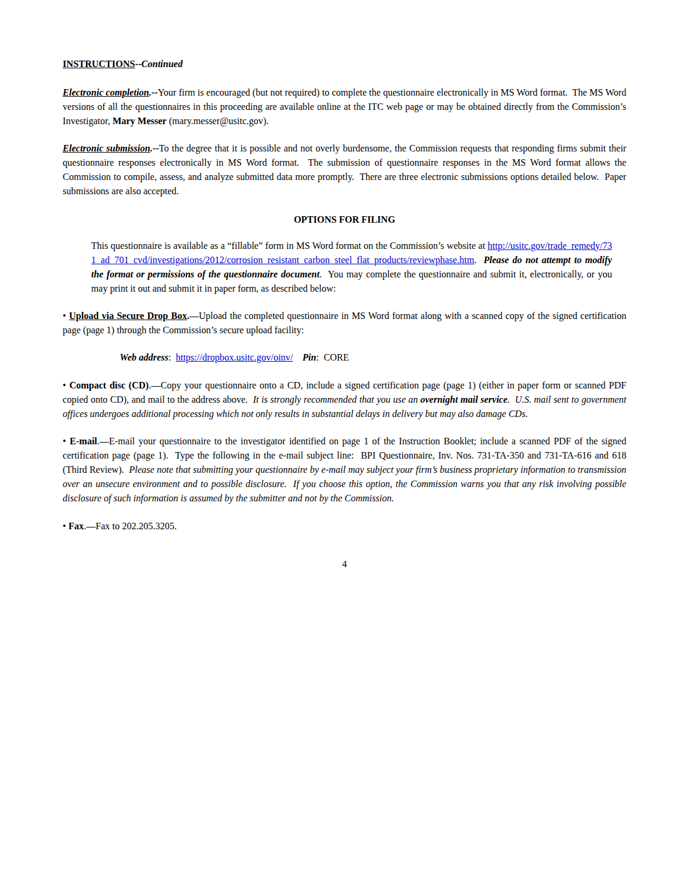INSTRUCTIONS--Continued
Electronic completion.--Your firm is encouraged (but not required) to complete the questionnaire electronically in MS Word format. The MS Word versions of all the questionnaires in this proceeding are available online at the ITC web page or may be obtained directly from the Commission’s Investigator, Mary Messer (mary.messer@usitc.gov).
Electronic submission.--To the degree that it is possible and not overly burdensome, the Commission requests that responding firms submit their questionnaire responses electronically in MS Word format. The submission of questionnaire responses in the MS Word format allows the Commission to compile, assess, and analyze submitted data more promptly. There are three electronic submissions options detailed below. Paper submissions are also accepted.
OPTIONS FOR FILING
This questionnaire is available as a “fillable” form in MS Word format on the Commission’s website at http://usitc.gov/trade_remedy/731_ad_701_cvd/investigations/2012/corrosion_resistant_carbon_steel_flat_products/reviewphase.htm. Please do not attempt to modify the format or permissions of the questionnaire document. You may complete the questionnaire and submit it, electronically, or you may print it out and submit it in paper form, as described below:
• Upload via Secure Drop Box.—Upload the completed questionnaire in MS Word format along with a scanned copy of the signed certification page (page 1) through the Commission’s secure upload facility:
Web address: https://dropbox.usitc.gov/oinv/ Pin: CORE
• Compact disc (CD).—Copy your questionnaire onto a CD, include a signed certification page (page 1) (either in paper form or scanned PDF copied onto CD), and mail to the address above. It is strongly recommended that you use an overnight mail service. U.S. mail sent to government offices undergoes additional processing which not only results in substantial delays in delivery but may also damage CDs.
• E-mail.—E-mail your questionnaire to the investigator identified on page 1 of the Instruction Booklet; include a scanned PDF of the signed certification page (page 1). Type the following in the e-mail subject line: BPI Questionnaire, Inv. Nos. 731-TA-350 and 731-TA-616 and 618 (Third Review). Please note that submitting your questionnaire by e-mail may subject your firm’s business proprietary information to transmission over an unsecure environment and to possible disclosure. If you choose this option, the Commission warns you that any risk involving possible disclosure of such information is assumed by the submitter and not by the Commission.
• Fax.—Fax to 202.205.3205.
4